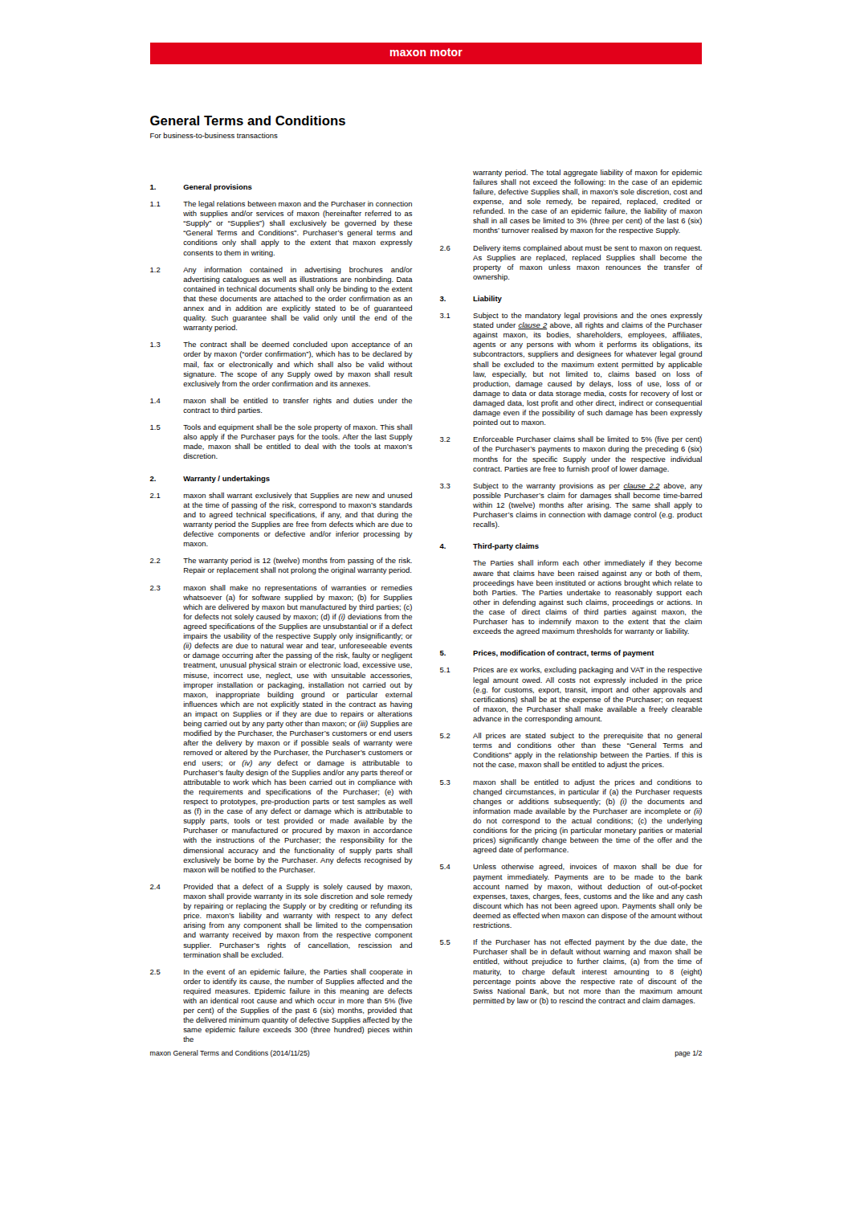maxon motor
General Terms and Conditions
For business-to-business transactions
1.
General provisions
1.1
The legal relations between maxon and the Purchaser in connection with supplies and/or services of maxon (hereinafter referred to as “Supply” or “Supplies”) shall exclusively be governed by these “General Terms and Conditions”. Purchaser’s general terms and conditions only shall apply to the extent that maxon expressly consents to them in writing.
1.2
Any information contained in advertising brochures and/or advertising catalogues as well as illustrations are nonbinding. Data contained in technical documents shall only be binding to the extent that these documents are attached to the order confirmation as an annex and in addition are explicitly stated to be of guaranteed quality. Such guarantee shall be valid only until the end of the warranty period.
1.3
The contract shall be deemed concluded upon acceptance of an order by maxon (“order confirmation”), which has to be declared by mail, fax or electronically and which shall also be valid without signature. The scope of any Supply owed by maxon shall result exclusively from the order confirmation and its annexes.
1.4
maxon shall be entitled to transfer rights and duties under the contract to third parties.
1.5
Tools and equipment shall be the sole property of maxon. This shall also apply if the Purchaser pays for the tools. After the last Supply made, maxon shall be entitled to deal with the tools at maxon’s discretion.
2.
Warranty / undertakings
2.1
maxon shall warrant exclusively that Supplies are new and unused at the time of passing of the risk, correspond to maxon’s standards and to agreed technical specifications, if any, and that during the warranty period the Supplies are free from defects which are due to defective components or defective and/or inferior processing by maxon.
2.2
The warranty period is 12 (twelve) months from passing of the risk. Repair or replacement shall not prolong the original warranty period.
2.3
maxon shall make no representations of warranties or remedies whatsoever (a) for software supplied by maxon; (b) for Supplies which are delivered by maxon but manufactured by third parties; (c) for defects not solely caused by maxon; (d) if (i) deviations from the agreed specifications of the Supplies are unsubstantial or if a defect impairs the usability of the respective Supply only insignificantly; or (ii) defects are due to natural wear and tear, unforeseeable events or damage occurring after the passing of the risk, faulty or negligent treatment, unusual physical strain or electronic load, excessive use, misuse, incorrect use, neglect, use with unsuitable accessories, improper installation or packaging, installation not carried out by maxon, inappropriate building ground or particular external influences which are not explicitly stated in the contract as having an impact on Supplies or if they are due to repairs or alterations being carried out by any party other than maxon; or (iii) Supplies are modified by the Purchaser, the Purchaser’s customers or end users after the delivery by maxon or if possible seals of warranty were removed or altered by the Purchaser, the Purchaser’s customers or end users; or (iv) any defect or damage is attributable to Purchaser’s faulty design of the Supplies and/or any parts thereof or attributable to work which has been carried out in compliance with the requirements and specifications of the Purchaser; (e) with respect to prototypes, pre-production parts or test samples as well as (f) in the case of any defect or damage which is attributable to supply parts, tools or test provided or made available by the Purchaser or manufactured or procured by maxon in accordance with the instructions of the Purchaser; the responsibility for the dimensional accuracy and the functionality of supply parts shall exclusively be borne by the Purchaser. Any defects recognised by maxon will be notified to the Purchaser.
2.4
Provided that a defect of a Supply is solely caused by maxon, maxon shall provide warranty in its sole discretion and sole remedy by repairing or replacing the Supply or by crediting or refunding its price. maxon’s liability and warranty with respect to any defect arising from any component shall be limited to the compensation and warranty received by maxon from the respective component supplier. Purchaser’s rights of cancellation, rescission and termination shall be excluded.
2.5
In the event of an epidemic failure, the Parties shall cooperate in order to identify its cause, the number of Supplies affected and the required measures. Epidemic failure in this meaning are defects with an identical root cause and which occur in more than 5% (five per cent) of the Supplies of the past 6 (six) months, provided that the delivered minimum quantity of defective Supplies affected by the same epidemic failure exceeds 300 (three hundred) pieces within the
warranty period. The total aggregate liability of maxon for epidemic failures shall not exceed the following: In the case of an epidemic failure, defective Supplies shall, in maxon’s sole discretion, cost and expense, and sole remedy, be repaired, replaced, credited or refunded. In the case of an epidemic failure, the liability of maxon shall in all cases be limited to 3% (three per cent) of the last 6 (six) months’ turnover realised by maxon for the respective Supply.
2.6
Delivery items complained about must be sent to maxon on request. As Supplies are replaced, replaced Supplies shall become the property of maxon unless maxon renounces the transfer of ownership.
3.
Liability
3.1
Subject to the mandatory legal provisions and the ones expressly stated under clause 2 above, all rights and claims of the Purchaser against maxon, its bodies, shareholders, employees, affiliates, agents or any persons with whom it performs its obligations, its subcontractors, suppliers and designees for whatever legal ground shall be excluded to the maximum extent permitted by applicable law, especially, but not limited to, claims based on loss of production, damage caused by delays, loss of use, loss of or damage to data or data storage media, costs for recovery of lost or damaged data, lost profit and other direct, indirect or consequential damage even if the possibility of such damage has been expressly pointed out to maxon.
3.2
Enforceable Purchaser claims shall be limited to 5% (five per cent) of the Purchaser’s payments to maxon during the preceding 6 (six) months for the specific Supply under the respective individual contract. Parties are free to furnish proof of lower damage.
3.3
Subject to the warranty provisions as per clause 2.2 above, any possible Purchaser’s claim for damages shall become time-barred within 12 (twelve) months after arising. The same shall apply to Purchaser’s claims in connection with damage control (e.g. product recalls).
4.
Third-party claims
The Parties shall inform each other immediately if they become aware that claims have been raised against any or both of them, proceedings have been instituted or actions brought which relate to both Parties. The Parties undertake to reasonably support each other in defending against such claims, proceedings or actions. In the case of direct claims of third parties against maxon, the Purchaser has to indemnify maxon to the extent that the claim exceeds the agreed maximum thresholds for warranty or liability.
5.
Prices, modification of contract, terms of payment
5.1
Prices are ex works, excluding packaging and VAT in the respective legal amount owed. All costs not expressly included in the price (e.g. for customs, export, transit, import and other approvals and certifications) shall be at the expense of the Purchaser; on request of maxon, the Purchaser shall make available a freely clearable advance in the corresponding amount.
5.2
All prices are stated subject to the prerequisite that no general terms and conditions other than these “General Terms and Conditions” apply in the relationship between the Parties. If this is not the case, maxon shall be entitled to adjust the prices.
5.3
maxon shall be entitled to adjust the prices and conditions to changed circumstances, in particular if (a) the Purchaser requests changes or additions subsequently; (b) (i) the documents and information made available by the Purchaser are incomplete or (ii) do not correspond to the actual conditions; (c) the underlying conditions for the pricing (in particular monetary parities or material prices) significantly change between the time of the offer and the agreed date of performance.
5.4
Unless otherwise agreed, invoices of maxon shall be due for payment immediately. Payments are to be made to the bank account named by maxon, without deduction of out-of-pocket expenses, taxes, charges, fees, customs and the like and any cash discount which has not been agreed upon. Payments shall only be deemed as effected when maxon can dispose of the amount without restrictions.
5.5
If the Purchaser has not effected payment by the due date, the Purchaser shall be in default without warning and maxon shall be entitled, without prejudice to further claims, (a) from the time of maturity, to charge default interest amounting to 8 (eight) percentage points above the respective rate of discount of the Swiss National Bank, but not more than the maximum amount permitted by law or (b) to rescind the contract and claim damages.
maxon General Terms and Conditions (2014/11/25) page 1/2